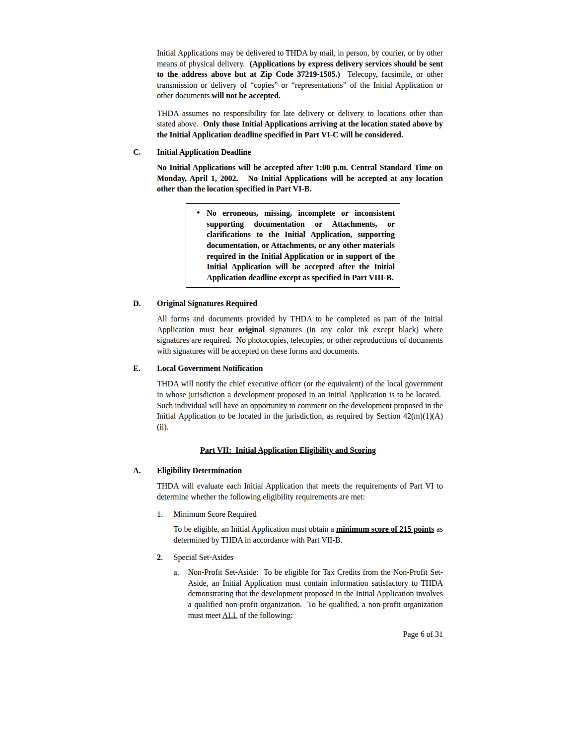Initial Applications may be delivered to THDA by mail, in person, by courier, or by other means of physical delivery. (Applications by express delivery services should be sent to the address above but at Zip Code 37219-1505.) Telecopy, facsimile, or other transmission or delivery of “copies” or “representations” of the Initial Application or other documents will not be accepted.
THDA assumes no responsibility for late delivery or delivery to locations other than stated above. Only those Initial Applications arriving at the location stated above by the Initial Application deadline specified in Part VI-C will be considered.
C.
Initial Application Deadline
No Initial Applications will be accepted after 1:00 p.m. Central Standard Time on Monday, April 1, 2002. No Initial Applications will be accepted at any location other than the location specified in Part VI-B.
•
No erroneous, missing, incomplete or inconsistent supporting documentation or Attachments, or clarifications to the Initial Application, supporting documentation, or Attachments, or any other materials required in the Initial Application or in support of the Initial Application will be accepted after the Initial Application deadline except as specified in Part VIII-B.
D.
Original Signatures Required
All forms and documents provided by THDA to be completed as part of the Initial Application must bear original signatures (in any color ink except black) where signatures are required. No photocopies, telecopies, or other reproductions of documents with signatures will be accepted on these forms and documents.
E.
Local Government Notification
THDA will notify the chief executive officer (or the equivalent) of the local government in whose jurisdiction a development proposed in an Initial Application is to be located. Such individual will have an opportunity to comment on the development proposed in the Initial Application to be located in the jurisdiction, as required by Section 42(m)(1)(A)(ii).
Part VII: Initial Application Eligibility and Scoring
A.
Eligibility Determination
THDA will evaluate each Initial Application that meets the requirements of Part VI to determine whether the following eligibility requirements are met:
1.
Minimum Score Required
To be eligible, an Initial Application must obtain a minimum score of 215 points as determined by THDA in accordance with Part VII-B.
2.
Special Set-Asides
a.
Non-Profit Set-Aside: To be eligible for Tax Credits from the Non-Profit Set-Aside, an Initial Application must contain information satisfactory to THDA demonstrating that the development proposed in the Initial Application involves a qualified non-profit organization. To be qualified, a non-profit organization must meet ALL of the following:
Page 6 of 31